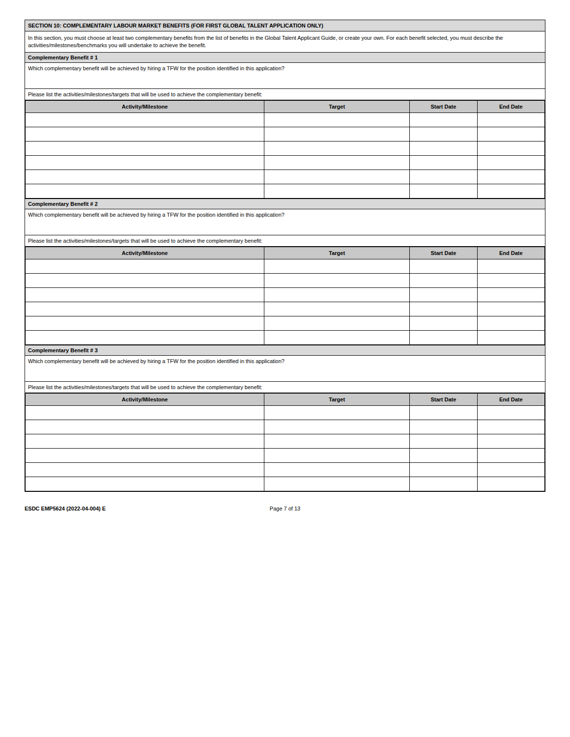| SECTION 10: COMPLEMENTARY LABOUR MARKET BENEFITS (FOR FIRST GLOBAL TALENT APPLICATION ONLY) |
| In this section, you must choose at least two complementary benefits from the list of benefits in the Global Talent Applicant Guide, or create your own. For each benefit selected, you must describe the activities/milestones/benchmarks you will undertake to achieve the benefit. |
| Complementary Benefit # 1 |
| Which complementary benefit will be achieved by hiring a TFW for the position identified in this application? |
| Please list the activities/milestones/targets that will be used to achieve the complementary benefit: |
| / Activity/Milestone / Target / Start Date / End Date / / --- / --- / --- / --- / |
| Complementary Benefit # 2 |
| Which complementary benefit will be achieved by hiring a TFW for the position identified in this application? |
| Please list the activities/milestones/targets that will be used to achieve the complementary benefit: |
| / Activity/Milestone / Target / Start Date / End Date / / --- / --- / --- / --- / |
| Complementary Benefit # 3 |
| Which complementary benefit will be achieved by hiring a TFW for the position identified in this application? |
| Please list the activities/milestones/targets that will be used to achieve the complementary benefit: |
| / Activity/Milestone / Target / Start Date / End Date / / --- / --- / --- / --- / |
ESDC EMP5624 (2022-04-004) E Page 7 of 13